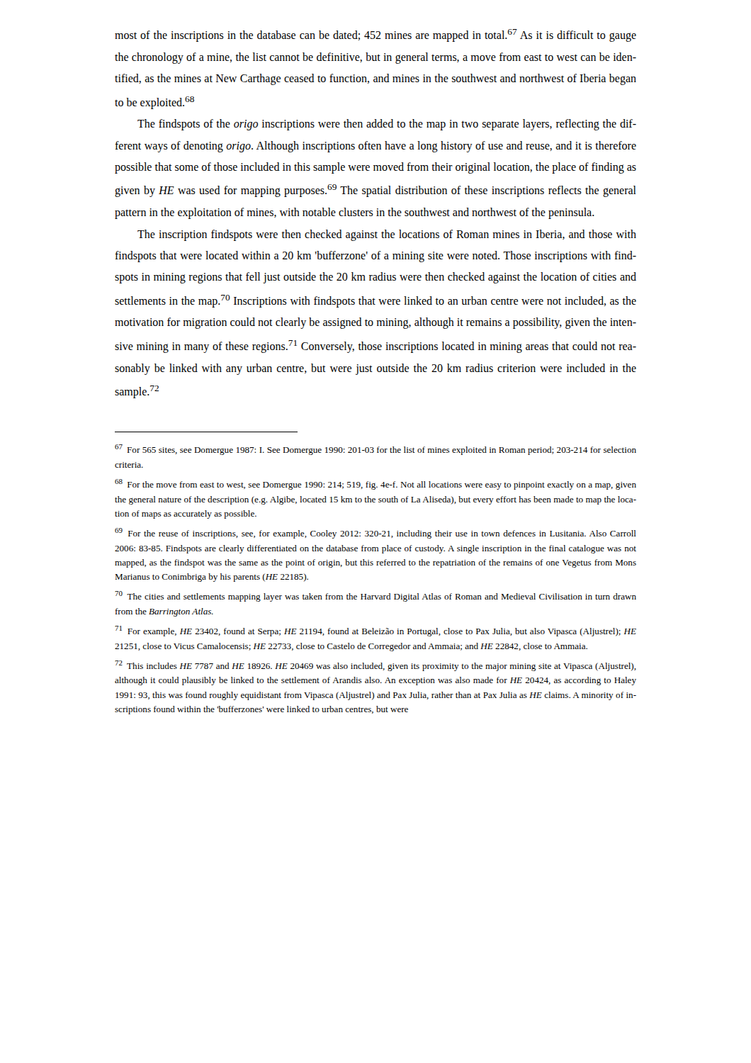most of the inscriptions in the database can be dated; 452 mines are mapped in total.67 As it is difficult to gauge the chronology of a mine, the list cannot be definitive, but in general terms, a move from east to west can be identified, as the mines at New Carthage ceased to function, and mines in the southwest and northwest of Iberia began to be exploited.68
The findspots of the origo inscriptions were then added to the map in two separate layers, reflecting the different ways of denoting origo. Although inscriptions often have a long history of use and reuse, and it is therefore possible that some of those included in this sample were moved from their original location, the place of finding as given by HE was used for mapping purposes.69 The spatial distribution of these inscriptions reflects the general pattern in the exploitation of mines, with notable clusters in the southwest and northwest of the peninsula.
The inscription findspots were then checked against the locations of Roman mines in Iberia, and those with findspots that were located within a 20 km 'bufferzone' of a mining site were noted. Those inscriptions with findspots in mining regions that fell just outside the 20 km radius were then checked against the location of cities and settlements in the map.70 Inscriptions with findspots that were linked to an urban centre were not included, as the motivation for migration could not clearly be assigned to mining, although it remains a possibility, given the intensive mining in many of these regions.71 Conversely, those inscriptions located in mining areas that could not reasonably be linked with any urban centre, but were just outside the 20 km radius criterion were included in the sample.72
67 For 565 sites, see Domergue 1987: I. See Domergue 1990: 201-03 for the list of mines exploited in Roman period; 203-214 for selection criteria.
68 For the move from east to west, see Domergue 1990: 214; 519, fig. 4e-f. Not all locations were easy to pinpoint exactly on a map, given the general nature of the description (e.g. Algibe, located 15 km to the south of La Aliseda), but every effort has been made to map the location of maps as accurately as possible.
69 For the reuse of inscriptions, see, for example, Cooley 2012: 320-21, including their use in town defences in Lusitania. Also Carroll 2006: 83-85. Findspots are clearly differentiated on the database from place of custody. A single inscription in the final catalogue was not mapped, as the findspot was the same as the point of origin, but this referred to the repatriation of the remains of one Vegetus from Mons Marianus to Conimbriga by his parents (HE 22185).
70 The cities and settlements mapping layer was taken from the Harvard Digital Atlas of Roman and Medieval Civilisation in turn drawn from the Barrington Atlas.
71 For example, HE 23402, found at Serpa; HE 21194, found at Beleizão in Portugal, close to Pax Julia, but also Vipasca (Aljustrel); HE 21251, close to Vicus Camalocensis; HE 22733, close to Castelo de Corregedor and Ammaia; and HE 22842, close to Ammaia.
72 This includes HE 7787 and HE 18926. HE 20469 was also included, given its proximity to the major mining site at Vipasca (Aljustrel), although it could plausibly be linked to the settlement of Arandis also. An exception was also made for HE 20424, as according to Haley 1991: 93, this was found roughly equidistant from Vipasca (Aljustrel) and Pax Julia, rather than at Pax Julia as HE claims. A minority of inscriptions found within the 'bufferzones' were linked to urban centres, but were